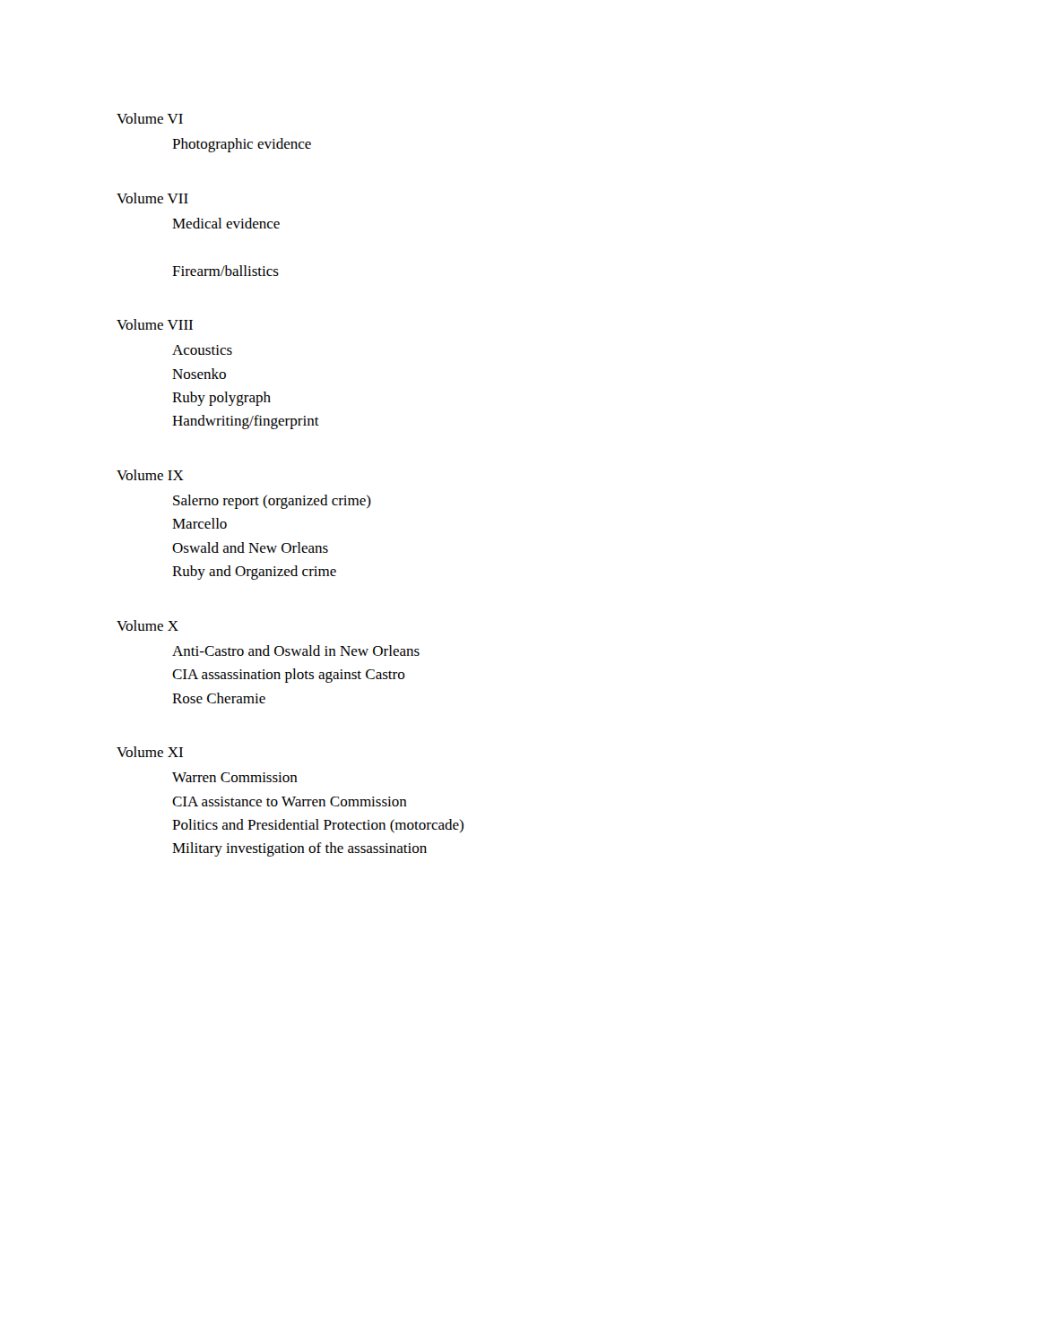Volume VI
Photographic evidence
Volume VII
Medical evidence
Firearm/ballistics
Volume VIII
Acoustics
Nosenko
Ruby polygraph
Handwriting/fingerprint
Volume IX
Salerno report (organized crime)
Marcello
Oswald and New Orleans
Ruby and Organized crime
Volume X
Anti-Castro and Oswald in New Orleans
CIA assassination plots against Castro
Rose Cheramie
Volume XI
Warren Commission
CIA assistance to Warren Commission
Politics and Presidential Protection (motorcade)
Military investigation of the assassination